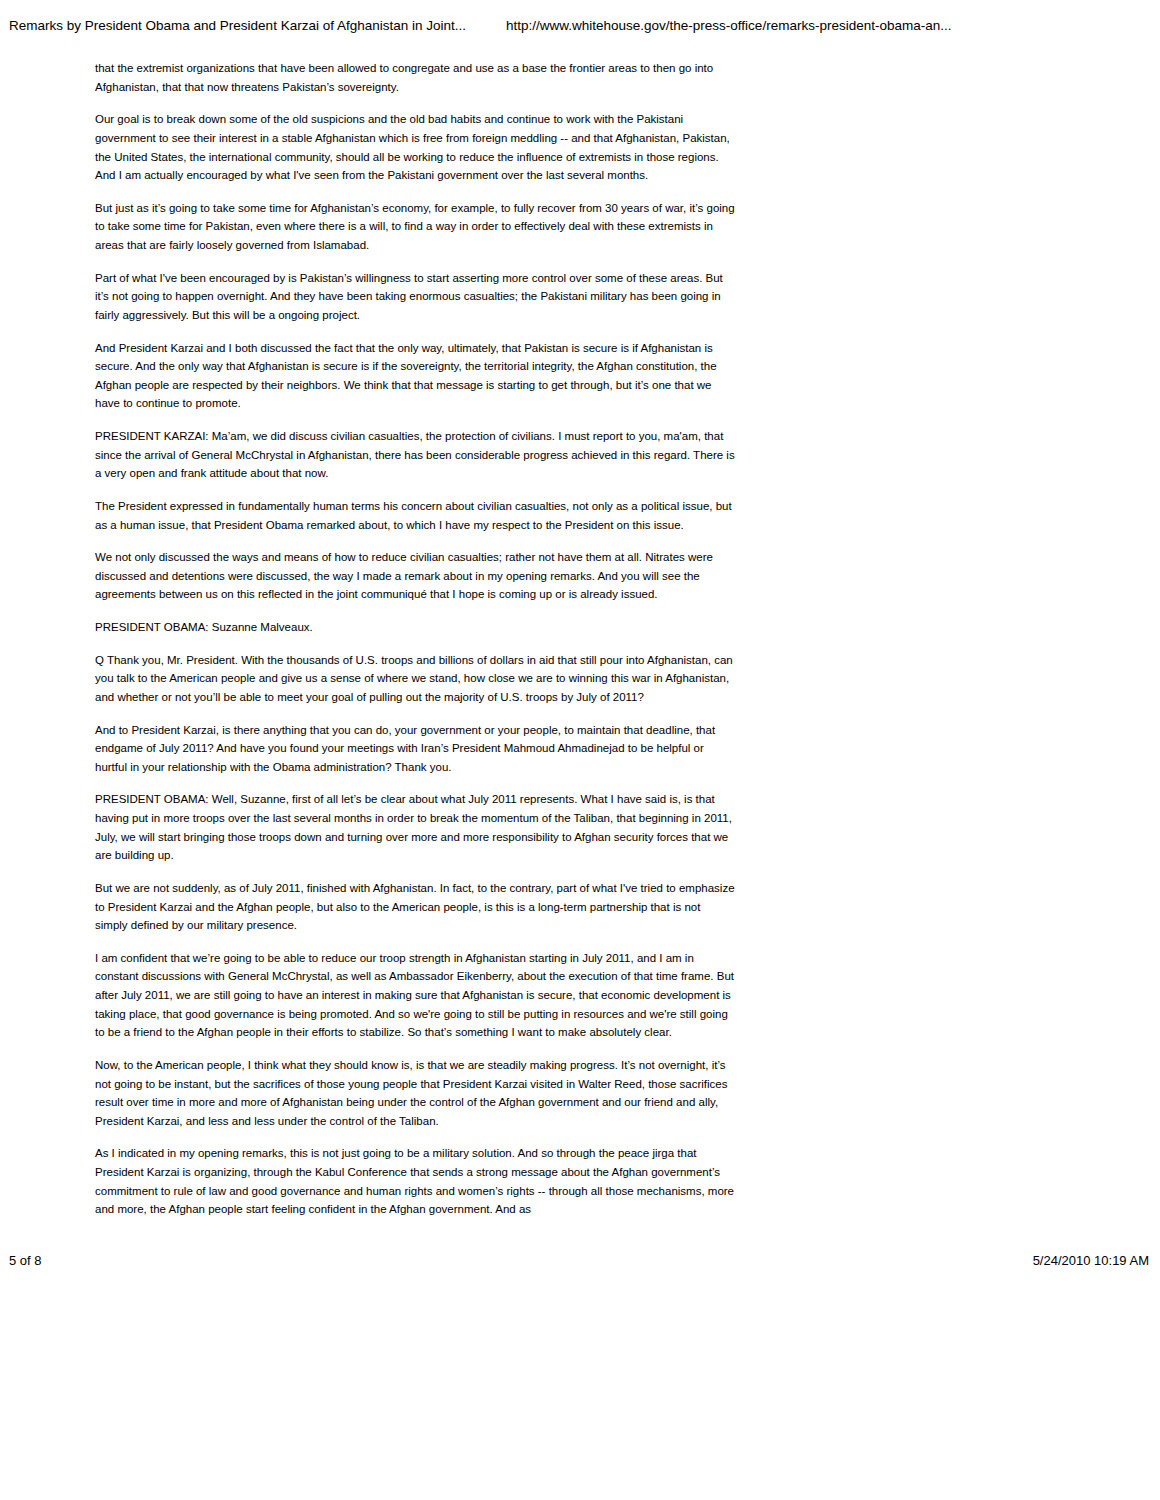Remarks by President Obama and President Karzai of Afghanistan in Joint... http://www.whitehouse.gov/the-press-office/remarks-president-obama-an...
that the extremist organizations that have been allowed to congregate and use as a base the frontier areas to then go into Afghanistan, that that now threatens Pakistan’s sovereignty.
Our goal is to break down some of the old suspicions and the old bad habits and continue to work with the Pakistani government to see their interest in a stable Afghanistan which is free from foreign meddling -- and that Afghanistan, Pakistan, the United States, the international community, should all be working to reduce the influence of extremists in those regions. And I am actually encouraged by what I've seen from the Pakistani government over the last several months.
But just as it’s going to take some time for Afghanistan’s economy, for example, to fully recover from 30 years of war, it’s going to take some time for Pakistan, even where there is a will, to find a way in order to effectively deal with these extremists in areas that are fairly loosely governed from Islamabad.
Part of what I've been encouraged by is Pakistan’s willingness to start asserting more control over some of these areas. But it’s not going to happen overnight. And they have been taking enormous casualties; the Pakistani military has been going in fairly aggressively. But this will be a ongoing project.
And President Karzai and I both discussed the fact that the only way, ultimately, that Pakistan is secure is if Afghanistan is secure. And the only way that Afghanistan is secure is if the sovereignty, the territorial integrity, the Afghan constitution, the Afghan people are respected by their neighbors. We think that that message is starting to get through, but it’s one that we have to continue to promote.
PRESIDENT KARZAI: Ma’am, we did discuss civilian casualties, the protection of civilians. I must report to you, ma'am, that since the arrival of General McChrystal in Afghanistan, there has been considerable progress achieved in this regard. There is a very open and frank attitude about that now.
The President expressed in fundamentally human terms his concern about civilian casualties, not only as a political issue, but as a human issue, that President Obama remarked about, to which I have my respect to the President on this issue.
We not only discussed the ways and means of how to reduce civilian casualties; rather not have them at all. Nitrates were discussed and detentions were discussed, the way I made a remark about in my opening remarks. And you will see the agreements between us on this reflected in the joint communiqué that I hope is coming up or is already issued.
PRESIDENT OBAMA: Suzanne Malveaux.
Q Thank you, Mr. President. With the thousands of U.S. troops and billions of dollars in aid that still pour into Afghanistan, can you talk to the American people and give us a sense of where we stand, how close we are to winning this war in Afghanistan, and whether or not you’ll be able to meet your goal of pulling out the majority of U.S. troops by July of 2011?
And to President Karzai, is there anything that you can do, your government or your people, to maintain that deadline, that endgame of July 2011? And have you found your meetings with Iran’s President Mahmoud Ahmadinejad to be helpful or hurtful in your relationship with the Obama administration? Thank you.
PRESIDENT OBAMA: Well, Suzanne, first of all let’s be clear about what July 2011 represents. What I have said is, is that having put in more troops over the last several months in order to break the momentum of the Taliban, that beginning in 2011, July, we will start bringing those troops down and turning over more and more responsibility to Afghan security forces that we are building up.
But we are not suddenly, as of July 2011, finished with Afghanistan. In fact, to the contrary, part of what I've tried to emphasize to President Karzai and the Afghan people, but also to the American people, is this is a long-term partnership that is not simply defined by our military presence.
I am confident that we’re going to be able to reduce our troop strength in Afghanistan starting in July 2011, and I am in constant discussions with General McChrystal, as well as Ambassador Eikenberry, about the execution of that time frame. But after July 2011, we are still going to have an interest in making sure that Afghanistan is secure, that economic development is taking place, that good governance is being promoted. And so we're going to still be putting in resources and we're still going to be a friend to the Afghan people in their efforts to stabilize. So that’s something I want to make absolutely clear.
Now, to the American people, I think what they should know is, is that we are steadily making progress. It’s not overnight, it’s not going to be instant, but the sacrifices of those young people that President Karzai visited in Walter Reed, those sacrifices result over time in more and more of Afghanistan being under the control of the Afghan government and our friend and ally, President Karzai, and less and less under the control of the Taliban.
As I indicated in my opening remarks, this is not just going to be a military solution. And so through the peace jirga that President Karzai is organizing, through the Kabul Conference that sends a strong message about the Afghan government’s commitment to rule of law and good governance and human rights and women’s rights -- through all those mechanisms, more and more, the Afghan people start feeling confident in the Afghan government. And as
5 of 8
5/24/2010 10:19 AM